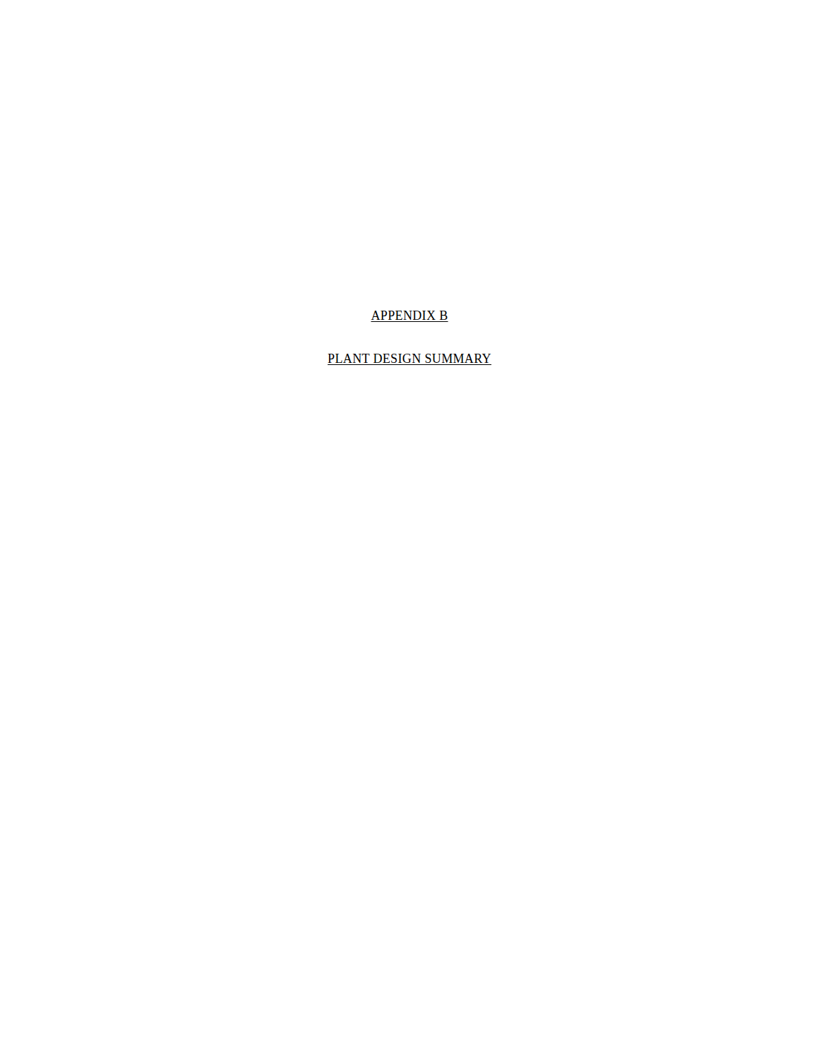APPENDIX B
PLANT DESIGN SUMMARY